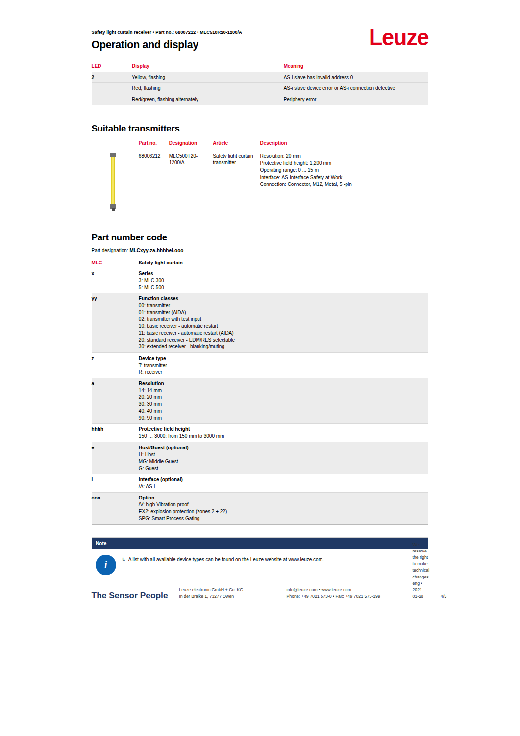Safety light curtain receiver • Part no.: 68007212 • MLC510R20-1200/A
Operation and display
Leuze
| LED | Display | Meaning |
| --- | --- | --- |
| 2 | Yellow, flashing | AS-i slave has invalid address 0 |
| | Red, flashing | AS-i slave device error or AS-i connection defective |
| | Red/green, flashing alternately | Periphery error |
Suitable transmitters
| | Part no. | Designation | Article | Description |
| --- | --- | --- | --- | --- |
| | 68006212 | MLC500T20-1200/A | Safety light curtain transmitter | Resolution: 20 mm Protective field height: 1,200 mm Operating range: 0 ... 15 m Interface: AS-Interface Safety at Work Connection: Connector, M12, Metal, 5 -pin |
Part number code
Part designation: MLCxyy-za-hhhhei-ooo
| MLC | Safety light curtain |
| --- | --- |
| x | Series 3: MLC 300 5: MLC 500 |
| yy | Function classes 00: transmitter 01: transmitter (AIDA) 02: transmitter with test input 10: basic receiver - automatic restart 11: basic receiver - automatic restart (AIDA) 20: standard receiver - EDM/RES selectable 30: extended receiver - blanking/muting |
| z | Device type T: transmitter R: receiver |
| a | Resolution 14: 14 mm 20: 20 mm 30: 30 mm 40: 40 mm 90: 90 mm |
| hhhh | Protective field height 150 … 3000: from 150 mm to 3000 mm |
| e | Host/Guest (optional) H: Host MG: Middle Guest G: Guest |
| i | Interface (optional) /A: AS-i |
| ooo | Option /V: high Vibration-proof EX2: explosion protection (zones 2 + 22) SPG: Smart Process Gating |
Note
i
↳A list with all available device types can be found on the Leuze website at www.leuze.com.
The Sensor People
Leuze electronic GmbH + Co. KG
In der Braike 1, 73277 Owen
info@leuze.com • www.leuze.com
Phone: +49 7021 573-0 • Fax: +49 7021 573-199
We reserve the right to make technical changes
eng • 2021-01-28
4/5